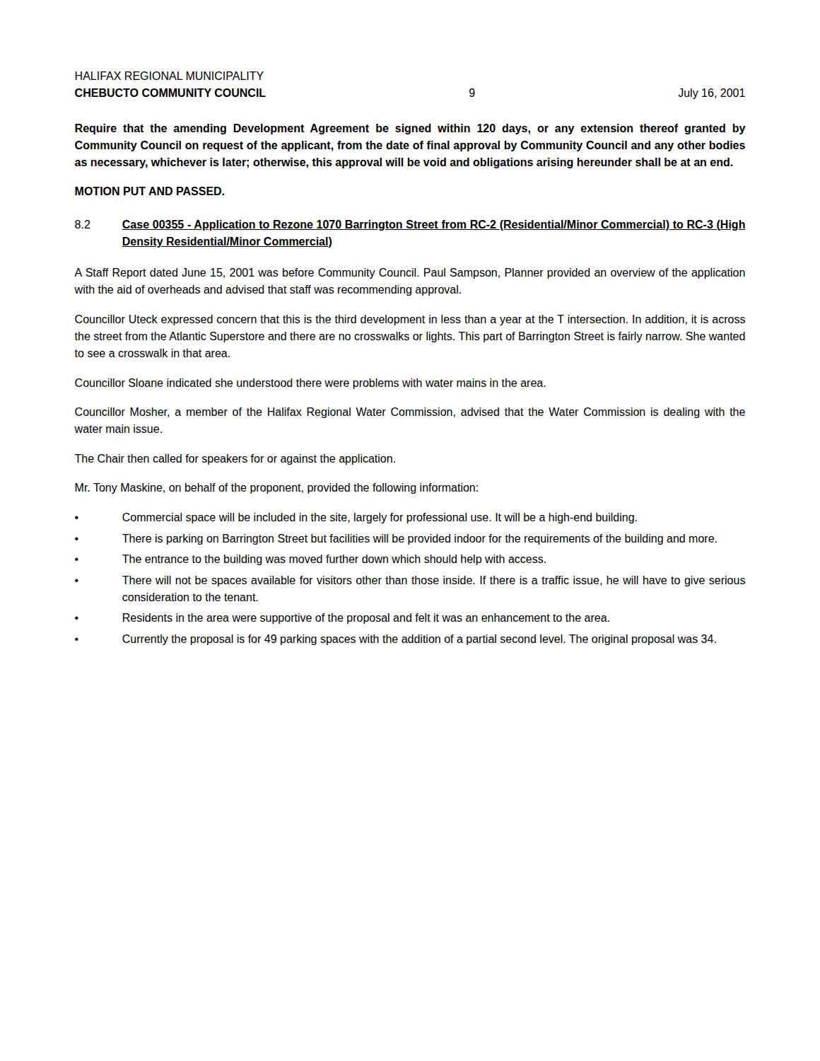HALIFAX REGIONAL MUNICIPALITY
CHEBUCTO COMMUNITY COUNCIL 9 July 16, 2001
Require that the amending Development Agreement be signed within 120 days, or any extension thereof granted by Community Council on request of the applicant, from the date of final approval by Community Council and any other bodies as necessary, whichever is later; otherwise, this approval will be void and obligations arising hereunder shall be at an end.
MOTION PUT AND PASSED.
8.2
Case 00355 - Application to Rezone 1070 Barrington Street from RC-2 (Residential/Minor Commercial) to RC-3 (High Density Residential/Minor Commercial)
A Staff Report dated June 15, 2001 was before Community Council. Paul Sampson, Planner provided an overview of the application with the aid of overheads and advised that staff was recommending approval.
Councillor Uteck expressed concern that this is the third development in less than a year at the T intersection. In addition, it is across the street from the Atlantic Superstore and there are no crosswalks or lights. This part of Barrington Street is fairly narrow. She wanted to see a crosswalk in that area.
Councillor Sloane indicated she understood there were problems with water mains in the area.
Councillor Mosher, a member of the Halifax Regional Water Commission, advised that the Water Commission is dealing with the water main issue.
The Chair then called for speakers for or against the application.
Mr. Tony Maskine, on behalf of the proponent, provided the following information:
•Commercial space will be included in the site, largely for professional use. It will be a high-end building.
•There is parking on Barrington Street but facilities will be provided indoor for the requirements of the building and more.
•The entrance to the building was moved further down which should help with access.
•There will not be spaces available for visitors other than those inside. If there is a traffic issue, he will have to give serious consideration to the tenant.
•Residents in the area were supportive of the proposal and felt it was an enhancement to the area.
•Currently the proposal is for 49 parking spaces with the addition of a partial second level. The original proposal was 34.